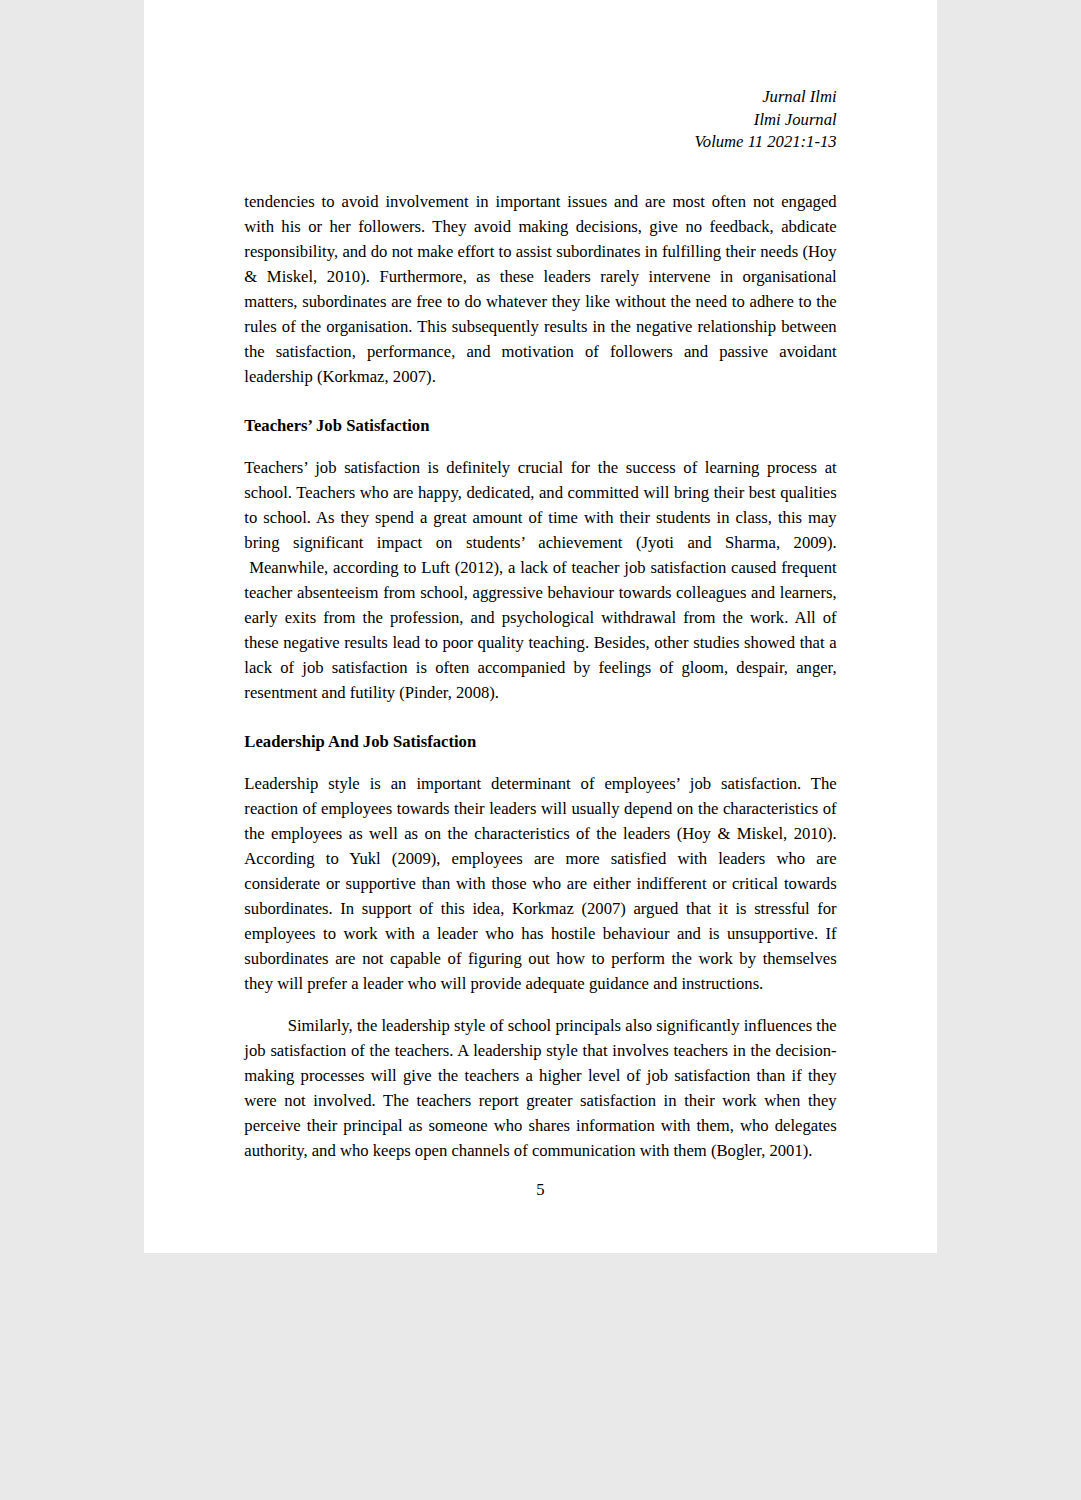Jurnal Ilmi
Ilmi Journal
Volume 11 2021:1-13
tendencies to avoid involvement in important issues and are most often not engaged with his or her followers. They avoid making decisions, give no feedback, abdicate responsibility, and do not make effort to assist subordinates in fulfilling their needs (Hoy & Miskel, 2010). Furthermore, as these leaders rarely intervene in organisational matters, subordinates are free to do whatever they like without the need to adhere to the rules of the organisation. This subsequently results in the negative relationship between the satisfaction, performance, and motivation of followers and passive avoidant leadership (Korkmaz, 2007).
Teachers’ Job Satisfaction
Teachers’ job satisfaction is definitely crucial for the success of learning process at school. Teachers who are happy, dedicated, and committed will bring their best qualities to school. As they spend a great amount of time with their students in class, this may bring significant impact on students’ achievement (Jyoti and Sharma, 2009). Meanwhile, according to Luft (2012), a lack of teacher job satisfaction caused frequent teacher absenteeism from school, aggressive behaviour towards colleagues and learners, early exits from the profession, and psychological withdrawal from the work. All of these negative results lead to poor quality teaching. Besides, other studies showed that a lack of job satisfaction is often accompanied by feelings of gloom, despair, anger, resentment and futility (Pinder, 2008).
Leadership And Job Satisfaction
Leadership style is an important determinant of employees’ job satisfaction. The reaction of employees towards their leaders will usually depend on the characteristics of the employees as well as on the characteristics of the leaders (Hoy & Miskel, 2010). According to Yukl (2009), employees are more satisfied with leaders who are considerate or supportive than with those who are either indifferent or critical towards subordinates. In support of this idea, Korkmaz (2007) argued that it is stressful for employees to work with a leader who has hostile behaviour and is unsupportive. If subordinates are not capable of figuring out how to perform the work by themselves they will prefer a leader who will provide adequate guidance and instructions.
Similarly, the leadership style of school principals also significantly influences the job satisfaction of the teachers. A leadership style that involves teachers in the decision-making processes will give the teachers a higher level of job satisfaction than if they were not involved. The teachers report greater satisfaction in their work when they perceive their principal as someone who shares information with them, who delegates authority, and who keeps open channels of communication with them (Bogler, 2001).
5